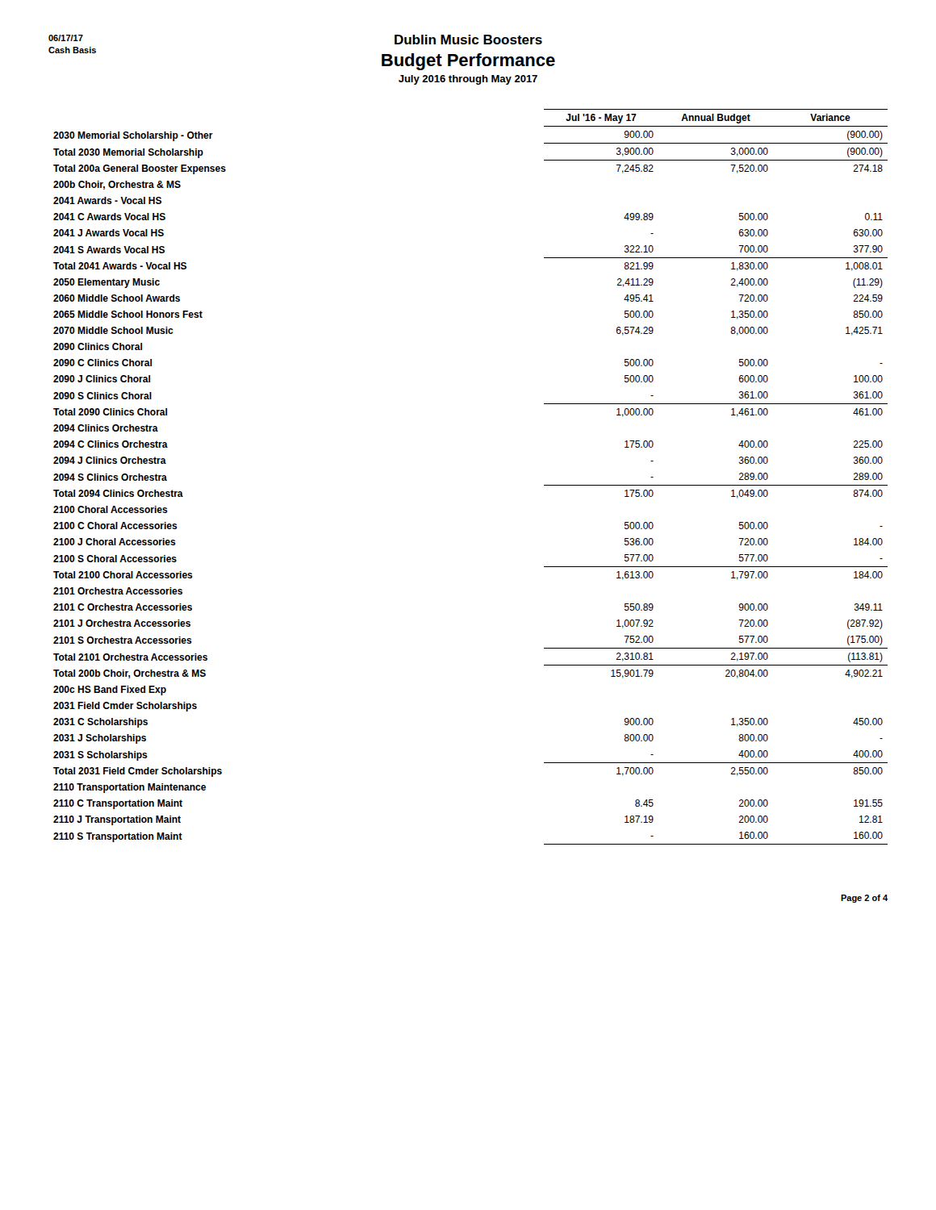06/17/17
Cash Basis
Dublin Music Boosters
Budget Performance
July 2016 through May 2017
| | Jul '16 - May 17 | Annual Budget | Variance |
| --- | --- | --- | --- |
| 2030 Memorial Scholarship - Other | 900.00 | | (900.00) |
| Total 2030 Memorial Scholarship | 3,900.00 | 3,000.00 | (900.00) |
| Total 200a General Booster Expenses | 7,245.82 | 7,520.00 | 274.18 |
| 200b Choir, Orchestra & MS | | | |
| 2041 Awards - Vocal HS | | | |
| 2041 C Awards Vocal HS | 499.89 | 500.00 | 0.11 |
| 2041 J Awards Vocal HS | - | 630.00 | 630.00 |
| 2041 S Awards Vocal HS | 322.10 | 700.00 | 377.90 |
| Total 2041 Awards - Vocal HS | 821.99 | 1,830.00 | 1,008.01 |
| 2050 Elementary Music | 2,411.29 | 2,400.00 | (11.29) |
| 2060 Middle School Awards | 495.41 | 720.00 | 224.59 |
| 2065 Middle School Honors Fest | 500.00 | 1,350.00 | 850.00 |
| 2070 Middle School Music | 6,574.29 | 8,000.00 | 1,425.71 |
| 2090 Clinics Choral | | | |
| 2090 C Clinics Choral | 500.00 | 500.00 | - |
| 2090 J Clinics Choral | 500.00 | 600.00 | 100.00 |
| 2090 S Clinics Choral | - | 361.00 | 361.00 |
| Total 2090 Clinics Choral | 1,000.00 | 1,461.00 | 461.00 |
| 2094 Clinics Orchestra | | | |
| 2094 C Clinics Orchestra | 175.00 | 400.00 | 225.00 |
| 2094 J Clinics Orchestra | - | 360.00 | 360.00 |
| 2094 S Clinics Orchestra | - | 289.00 | 289.00 |
| Total 2094 Clinics Orchestra | 175.00 | 1,049.00 | 874.00 |
| 2100 Choral Accessories | | | |
| 2100 C Choral Accessories | 500.00 | 500.00 | - |
| 2100 J Choral Accessories | 536.00 | 720.00 | 184.00 |
| 2100 S Choral Accessories | 577.00 | 577.00 | - |
| Total 2100 Choral Accessories | 1,613.00 | 1,797.00 | 184.00 |
| 2101 Orchestra Accessories | | | |
| 2101 C Orchestra Accessories | 550.89 | 900.00 | 349.11 |
| 2101 J Orchestra Accessories | 1,007.92 | 720.00 | (287.92) |
| 2101 S Orchestra Accessories | 752.00 | 577.00 | (175.00) |
| Total 2101 Orchestra Accessories | 2,310.81 | 2,197.00 | (113.81) |
| Total 200b Choir, Orchestra & MS | 15,901.79 | 20,804.00 | 4,902.21 |
| 200c HS Band Fixed Exp | | | |
| 2031 Field Cmder Scholarships | | | |
| 2031 C Scholarships | 900.00 | 1,350.00 | 450.00 |
| 2031 J Scholarships | 800.00 | 800.00 | - |
| 2031 S Scholarships | - | 400.00 | 400.00 |
| Total 2031 Field Cmder Scholarships | 1,700.00 | 2,550.00 | 850.00 |
| 2110 Transportation Maintenance | | | |
| 2110 C Transportation Maint | 8.45 | 200.00 | 191.55 |
| 2110 J Transportation Maint | 187.19 | 200.00 | 12.81 |
| 2110 S Transportation Maint | - | 160.00 | 160.00 |
Page 2 of 4